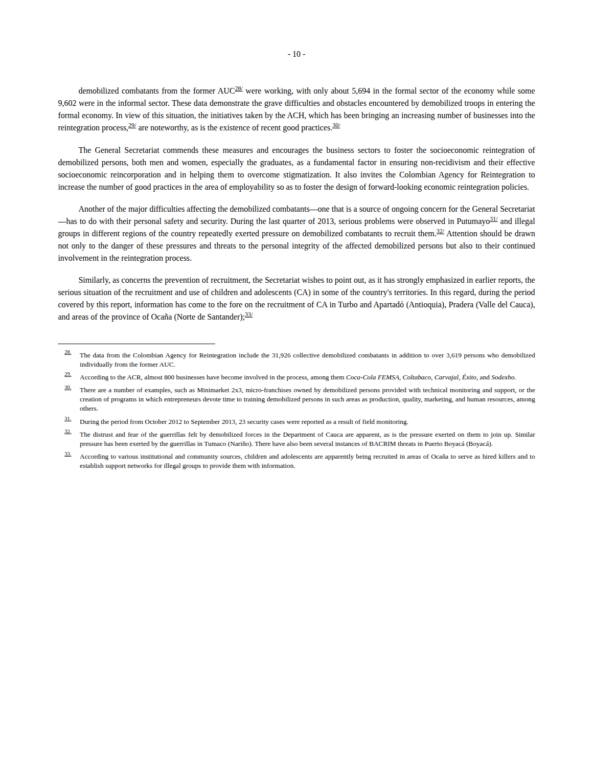- 10 -
demobilized combatants from the former AUC28/ were working, with only about 5,694 in the formal sector of the economy while some 9,602 were in the informal sector. These data demonstrate the grave difficulties and obstacles encountered by demobilized troops in entering the formal economy. In view of this situation, the initiatives taken by the ACH, which has been bringing an increasing number of businesses into the reintegration process,29/ are noteworthy, as is the existence of recent good practices.30/
The General Secretariat commends these measures and encourages the business sectors to foster the socioeconomic reintegration of demobilized persons, both men and women, especially the graduates, as a fundamental factor in ensuring non-recidivism and their effective socioeconomic reincorporation and in helping them to overcome stigmatization. It also invites the Colombian Agency for Reintegration to increase the number of good practices in the area of employability so as to foster the design of forward-looking economic reintegration policies.
Another of the major difficulties affecting the demobilized combatants—one that is a source of ongoing concern for the General Secretariat—has to do with their personal safety and security. During the last quarter of 2013, serious problems were observed in Putumayo31/ and illegal groups in different regions of the country repeatedly exerted pressure on demobilized combatants to recruit them.32/ Attention should be drawn not only to the danger of these pressures and threats to the personal integrity of the affected demobilized persons but also to their continued involvement in the reintegration process.
Similarly, as concerns the prevention of recruitment, the Secretariat wishes to point out, as it has strongly emphasized in earlier reports, the serious situation of the recruitment and use of children and adolescents (CA) in some of the country's territories. In this regard, during the period covered by this report, information has come to the fore on the recruitment of CA in Turbo and Apartadó (Antioquia), Pradera (Valle del Cauca), and areas of the province of Ocaña (Norte de Santander);33/
The data from the Colombian Agency for Reintegration include the 31,926 collective demobilized combatants in addition to over 3,619 persons who demobilized individually from the former AUC.
According to the ACR, almost 800 businesses have become involved in the process, among them Coca-Cola FEMSA, Coltabaco, Carvajal, Éxito, and Sodexho.
There are a number of examples, such as Minimarket 2x3, micro-franchises owned by demobilized persons provided with technical monitoring and support, or the creation of programs in which entrepreneurs devote time to training demobilized persons in such areas as production, quality, marketing, and human resources, among others.
During the period from October 2012 to September 2013, 23 security cases were reported as a result of field monitoring.
The distrust and fear of the guerrillas felt by demobilized forces in the Department of Cauca are apparent, as is the pressure exerted on them to join up. Similar pressure has been exerted by the guerrillas in Tumaco (Nariño). There have also been several instances of BACRIM threats in Puerto Boyacá (Boyacá).
According to various institutional and community sources, children and adolescents are apparently being recruited in areas of Ocaña to serve as hired killers and to establish support networks for illegal groups to provide them with information.